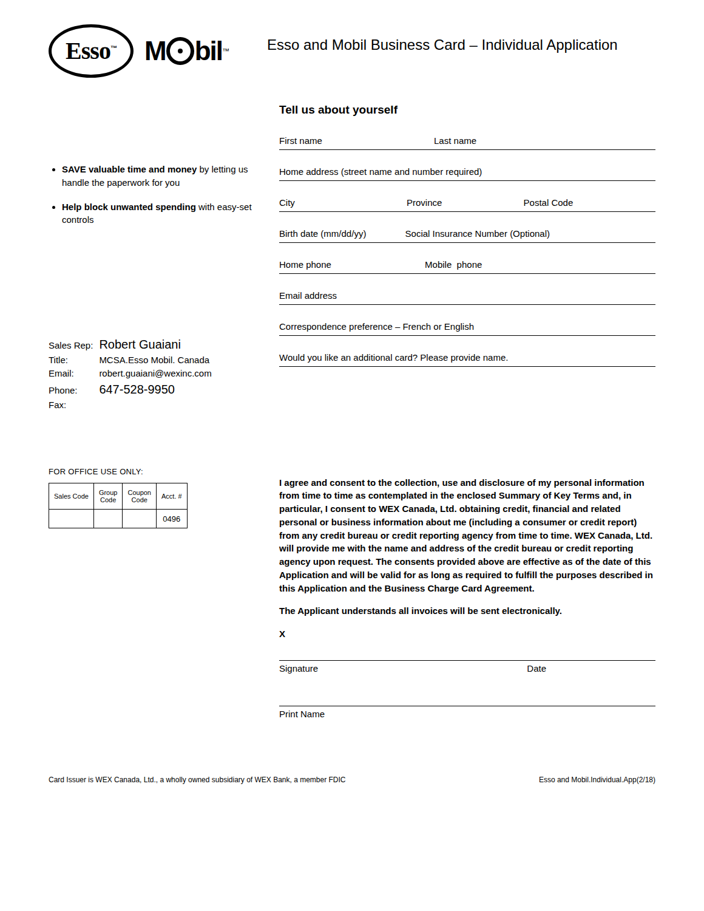Esso™
M bil™
Esso and Mobil Business Card – Individual Application
SAVE valuable time and money by letting us handle the paperwork for you
Help block unwanted spending with easy-set controls
| Sales Rep: | Robert Guaiani |
| Title: | MCSA.Esso Mobil. Canada |
| Email: | robert.guaiani@wexinc.com |
| Phone: | 647-528-9950 |
| Fax: | |
FOR OFFICE USE ONLY:
| Sales Code | Group Code | Coupon Code | Acct. # |
| | | | 0496 |
Tell us about yourself
First name Last name
Home address (street name and number required)
City Province Postal Code
Birth date (mm/dd/yy) Social Insurance Number (Optional)
Home phone Mobile phone
Email address
Correspondence preference – French or English
Would you like an additional card? Please provide name.
I agree and consent to the collection, use and disclosure of my personal information from time to time as contemplated in the enclosed Summary of Key Terms and, in particular, I consent to WEX Canada, Ltd. obtaining credit, financial and related personal or business information about me (including a consumer or credit report) from any credit bureau or credit reporting agency from time to time. WEX Canada, Ltd. will provide me with the name and address of the credit bureau or credit reporting agency upon request. The consents provided above are effective as of the date of this Application and will be valid for as long as required to fulfill the purposes described in this Application and the Business Charge Card Agreement.
The Applicant understands all invoices will be sent electronically.
X
Signature Date
Print Name
Card Issuer is WEX Canada, Ltd., a wholly owned subsidiary of WEX Bank, a member FDIC Esso and Mobil.Individual.App(2/18)